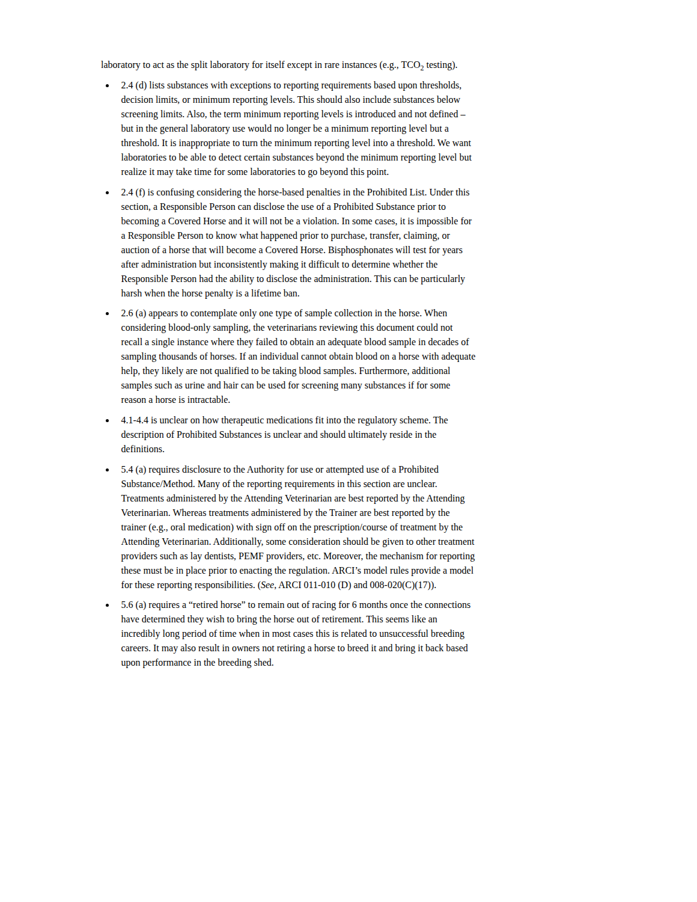laboratory to act as the split laboratory for itself except in rare instances (e.g., TCO2 testing).
2.4 (d) lists substances with exceptions to reporting requirements based upon thresholds, decision limits, or minimum reporting levels. This should also include substances below screening limits. Also, the term minimum reporting levels is introduced and not defined – but in the general laboratory use would no longer be a minimum reporting level but a threshold. It is inappropriate to turn the minimum reporting level into a threshold. We want laboratories to be able to detect certain substances beyond the minimum reporting level but realize it may take time for some laboratories to go beyond this point.
2.4 (f) is confusing considering the horse-based penalties in the Prohibited List. Under this section, a Responsible Person can disclose the use of a Prohibited Substance prior to becoming a Covered Horse and it will not be a violation. In some cases, it is impossible for a Responsible Person to know what happened prior to purchase, transfer, claiming, or auction of a horse that will become a Covered Horse. Bisphosphonates will test for years after administration but inconsistently making it difficult to determine whether the Responsible Person had the ability to disclose the administration. This can be particularly harsh when the horse penalty is a lifetime ban.
2.6 (a) appears to contemplate only one type of sample collection in the horse. When considering blood-only sampling, the veterinarians reviewing this document could not recall a single instance where they failed to obtain an adequate blood sample in decades of sampling thousands of horses. If an individual cannot obtain blood on a horse with adequate help, they likely are not qualified to be taking blood samples. Furthermore, additional samples such as urine and hair can be used for screening many substances if for some reason a horse is intractable.
4.1-4.4 is unclear on how therapeutic medications fit into the regulatory scheme. The description of Prohibited Substances is unclear and should ultimately reside in the definitions.
5.4 (a) requires disclosure to the Authority for use or attempted use of a Prohibited Substance/Method. Many of the reporting requirements in this section are unclear. Treatments administered by the Attending Veterinarian are best reported by the Attending Veterinarian. Whereas treatments administered by the Trainer are best reported by the trainer (e.g., oral medication) with sign off on the prescription/course of treatment by the Attending Veterinarian. Additionally, some consideration should be given to other treatment providers such as lay dentists, PEMF providers, etc. Moreover, the mechanism for reporting these must be in place prior to enacting the regulation. ARCI’s model rules provide a model for these reporting responsibilities. (See, ARCI 011-010 (D) and 008-020(C)(17)).
5.6 (a) requires a “retired horse” to remain out of racing for 6 months once the connections have determined they wish to bring the horse out of retirement. This seems like an incredibly long period of time when in most cases this is related to unsuccessful breeding careers. It may also result in owners not retiring a horse to breed it and bring it back based upon performance in the breeding shed.